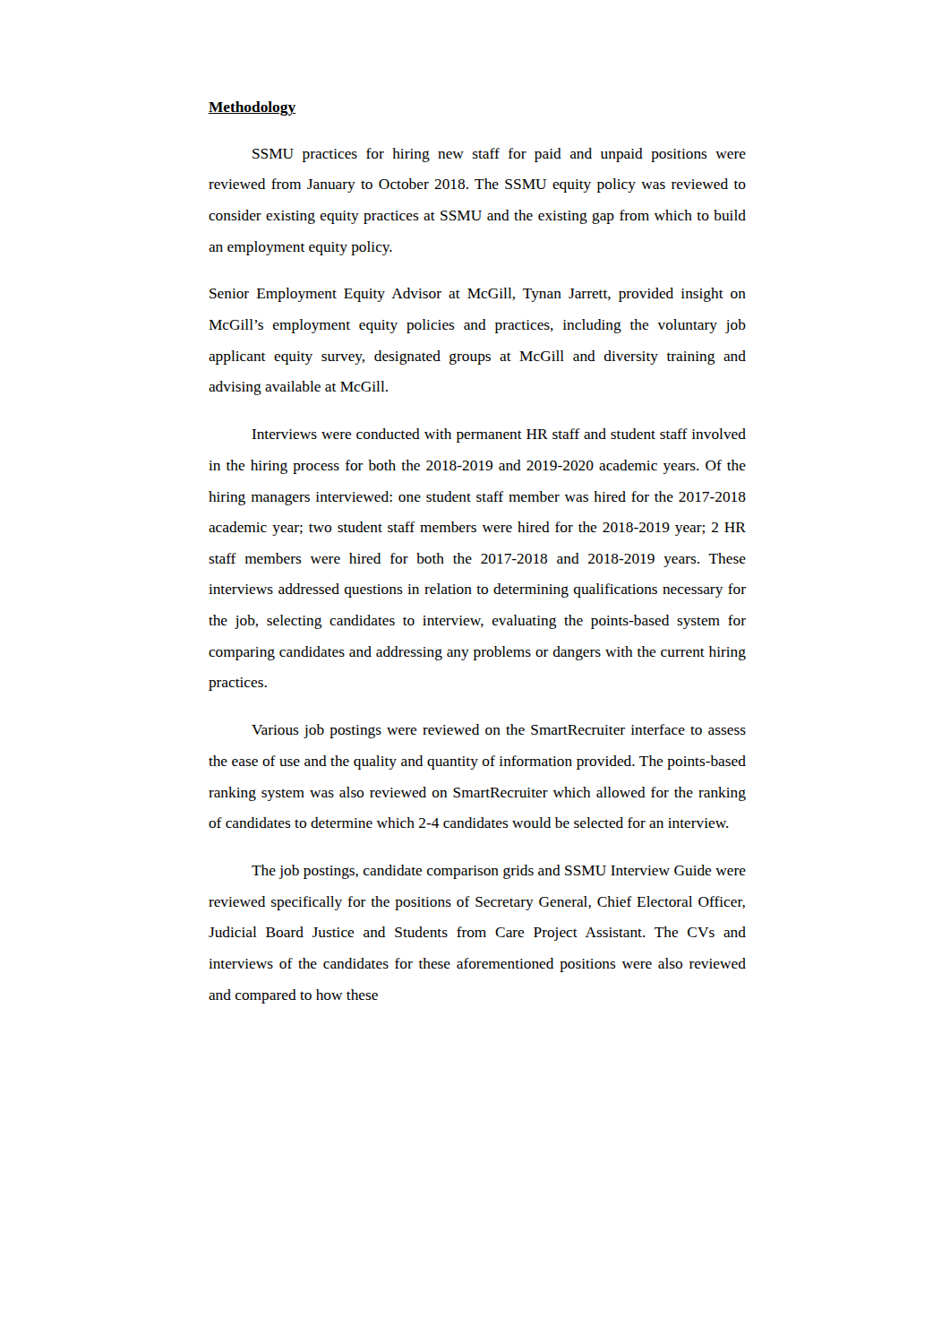Methodology
SSMU practices for hiring new staff for paid and unpaid positions were reviewed from January to October 2018. The SSMU equity policy was reviewed to consider existing equity practices at SSMU and the existing gap from which to build an employment equity policy.
Senior Employment Equity Advisor at McGill, Tynan Jarrett, provided insight on McGill’s employment equity policies and practices, including the voluntary job applicant equity survey, designated groups at McGill and diversity training and advising available at McGill.
Interviews were conducted with permanent HR staff and student staff involved in the hiring process for both the 2018-2019 and 2019-2020 academic years. Of the hiring managers interviewed: one student staff member was hired for the 2017-2018 academic year; two student staff members were hired for the 2018-2019 year; 2 HR staff members were hired for both the 2017-2018 and 2018-2019 years. These interviews addressed questions in relation to determining qualifications necessary for the job, selecting candidates to interview, evaluating the points-based system for comparing candidates and addressing any problems or dangers with the current hiring practices.
Various job postings were reviewed on the SmartRecruiter interface to assess the ease of use and the quality and quantity of information provided. The points-based ranking system was also reviewed on SmartRecruiter which allowed for the ranking of candidates to determine which 2-4 candidates would be selected for an interview.
The job postings, candidate comparison grids and SSMU Interview Guide were reviewed specifically for the positions of Secretary General, Chief Electoral Officer, Judicial Board Justice and Students from Care Project Assistant. The CVs and interviews of the candidates for these aforementioned positions were also reviewed and compared to how these